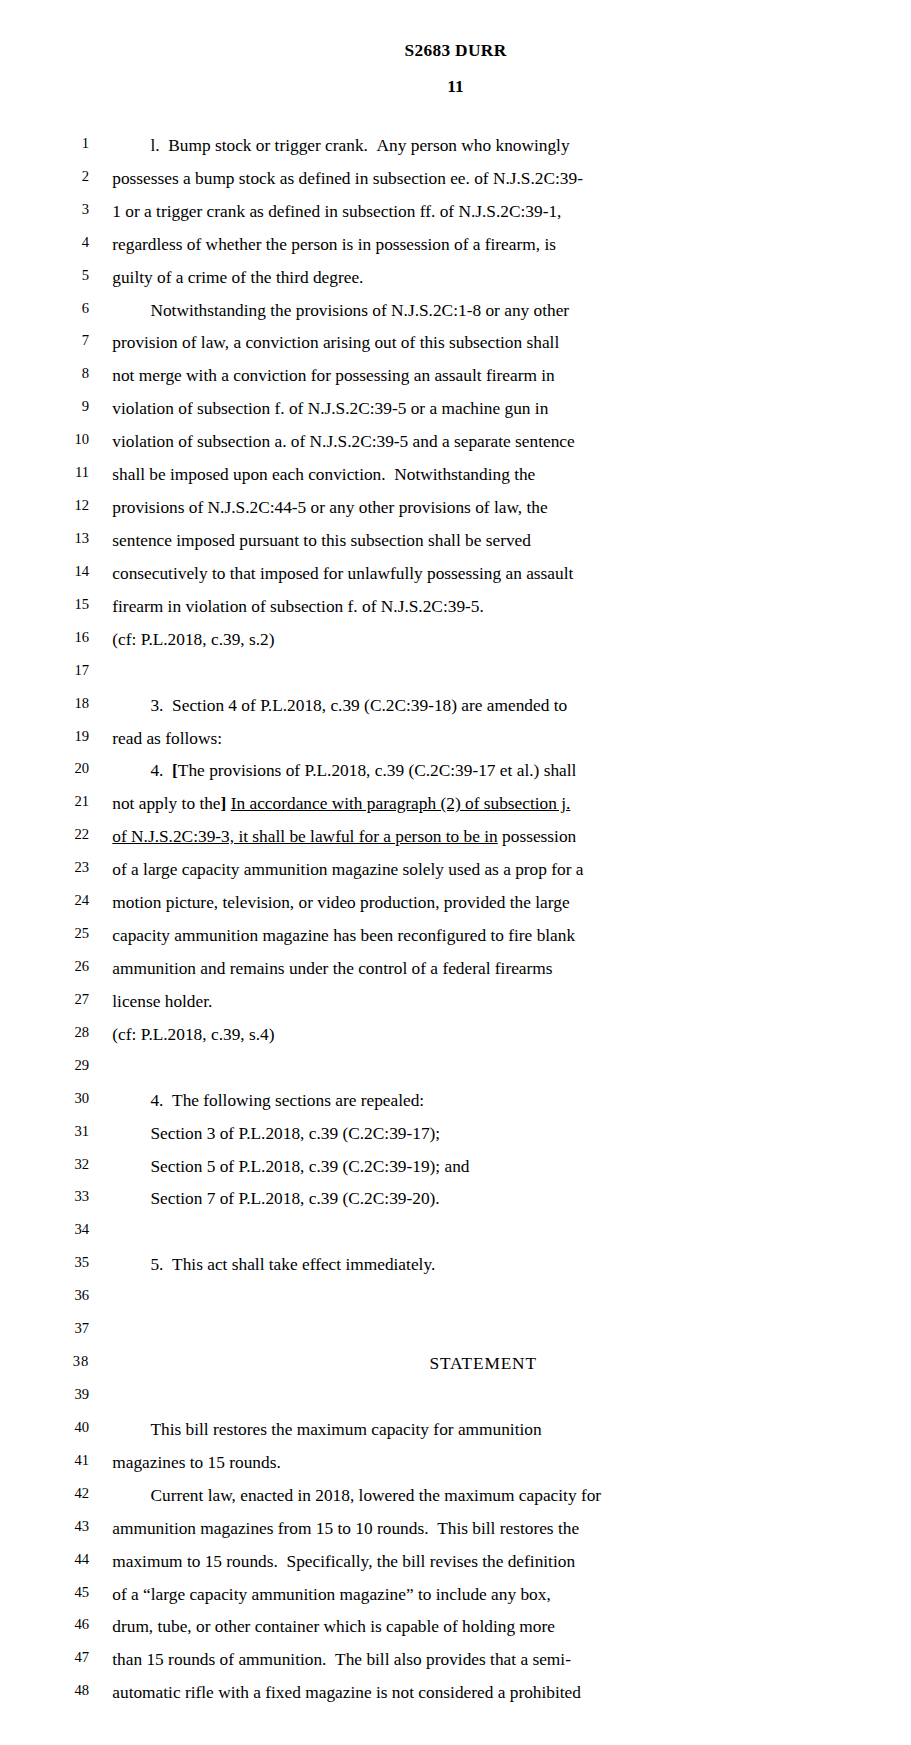S2683 DURR
11
l. Bump stock or trigger crank. Any person who knowingly
possesses a bump stock as defined in subsection ee. of N.J.S.2C:39-
1 or a trigger crank as defined in subsection ff. of N.J.S.2C:39-1,
regardless of whether the person is in possession of a firearm, is
guilty of a crime of the third degree.
Notwithstanding the provisions of N.J.S.2C:1-8 or any other
provision of law, a conviction arising out of this subsection shall
not merge with a conviction for possessing an assault firearm in
violation of subsection f. of N.J.S.2C:39-5 or a machine gun in
violation of subsection a. of N.J.S.2C:39-5 and a separate sentence
shall be imposed upon each conviction. Notwithstanding the
provisions of N.J.S.2C:44-5 or any other provisions of law, the
sentence imposed pursuant to this subsection shall be served
consecutively to that imposed for unlawfully possessing an assault
firearm in violation of subsection f. of N.J.S.2C:39-5.
(cf: P.L.2018, c.39, s.2)
3. Section 4 of P.L.2018, c.39 (C.2C:39-18) are amended to
read as follows:
4. [The provisions of P.L.2018, c.39 (C.2C:39-17 et al.) shall
not apply to the] In accordance with paragraph (2) of subsection j.
of N.J.S.2C:39-3, it shall be lawful for a person to be in possession
of a large capacity ammunition magazine solely used as a prop for a
motion picture, television, or video production, provided the large
capacity ammunition magazine has been reconfigured to fire blank
ammunition and remains under the control of a federal firearms
license holder.
(cf: P.L.2018, c.39, s.4)
4. The following sections are repealed:
Section 3 of P.L.2018, c.39 (C.2C:39-17);
Section 5 of P.L.2018, c.39 (C.2C:39-19); and
Section 7 of P.L.2018, c.39 (C.2C:39-20).
5. This act shall take effect immediately.
STATEMENT
This bill restores the maximum capacity for ammunition
magazines to 15 rounds.
Current law, enacted in 2018, lowered the maximum capacity for
ammunition magazines from 15 to 10 rounds. This bill restores the
maximum to 15 rounds. Specifically, the bill revises the definition
of a “large capacity ammunition magazine” to include any box,
drum, tube, or other container which is capable of holding more
than 15 rounds of ammunition. The bill also provides that a semi-
automatic rifle with a fixed magazine is not considered a prohibited